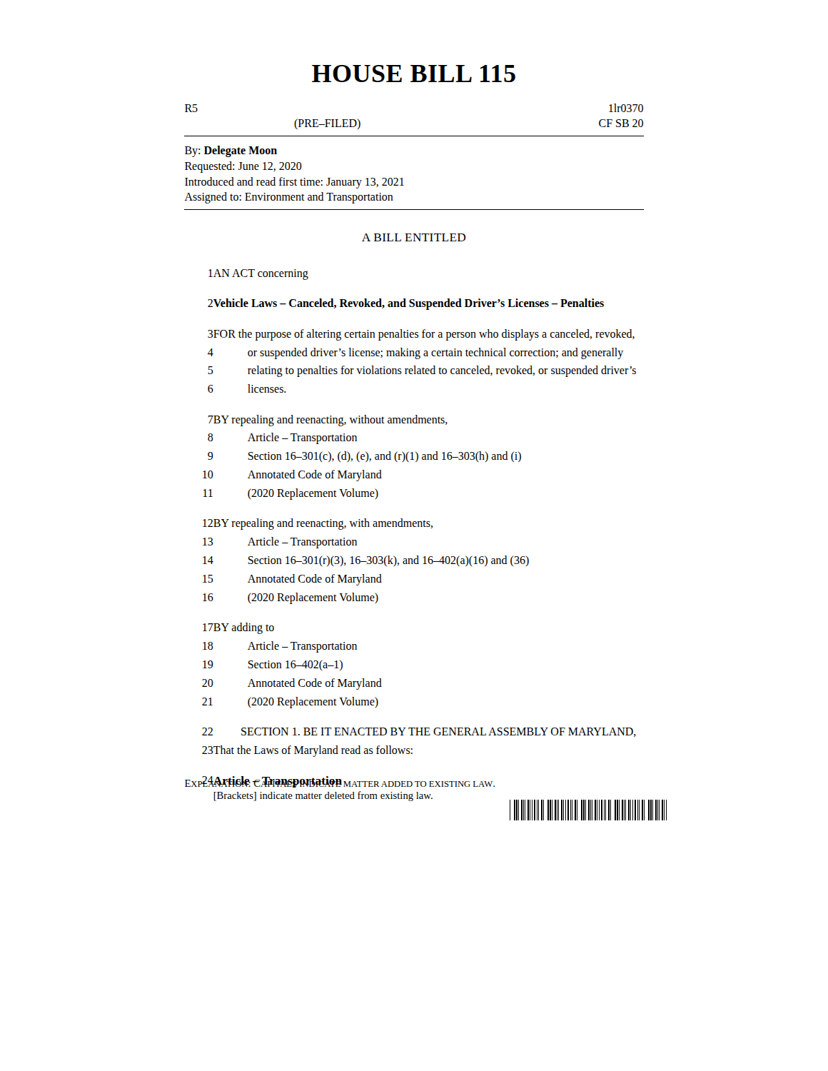HOUSE BILL 115
R5
1lr0370
(PRE–FILED)
CF SB 20
By: Delegate Moon
Requested: June 12, 2020
Introduced and read first time: January 13, 2021
Assigned to: Environment and Transportation
A BILL ENTITLED
| 1 | AN ACT concerning |
| 2 | Vehicle Laws – Canceled, Revoked, and Suspended Driver’s Licenses – Penalties |
| 3 | FOR the purpose of altering certain penalties for a person who displays a canceled, revoked, |
| 4 | or suspended driver’s license; making a certain technical correction; and generally |
| 5 | relating to penalties for violations related to canceled, revoked, or suspended driver’s |
| 6 | licenses. |
| 7 | BY repealing and reenacting, without amendments, |
| 8 | Article – Transportation |
| 9 | Section 16–301(c), (d), (e), and (r)(1) and 16–303(h) and (i) |
| 10 | Annotated Code of Maryland |
| 11 | (2020 Replacement Volume) |
| 12 | BY repealing and reenacting, with amendments, |
| 13 | Article – Transportation |
| 14 | Section 16–301(r)(3), 16–303(k), and 16–402(a)(16) and (36) |
| 15 | Annotated Code of Maryland |
| 16 | (2020 Replacement Volume) |
| 17 | BY adding to |
| 18 | Article – Transportation |
| 19 | Section 16–402(a–1) |
| 20 | Annotated Code of Maryland |
| 21 | (2020 Replacement Volume) |
| 22 | SECTION 1. BE IT ENACTED BY THE GENERAL ASSEMBLY OF MARYLAND, |
| 23 | That the Laws of Maryland read as follows: |
| 24 | Article – Transportation |
EXPLANATION: CAPITALS INDICATE MATTER ADDED TO EXISTING LAW.
[Brackets] indicate matter deleted from existing law.